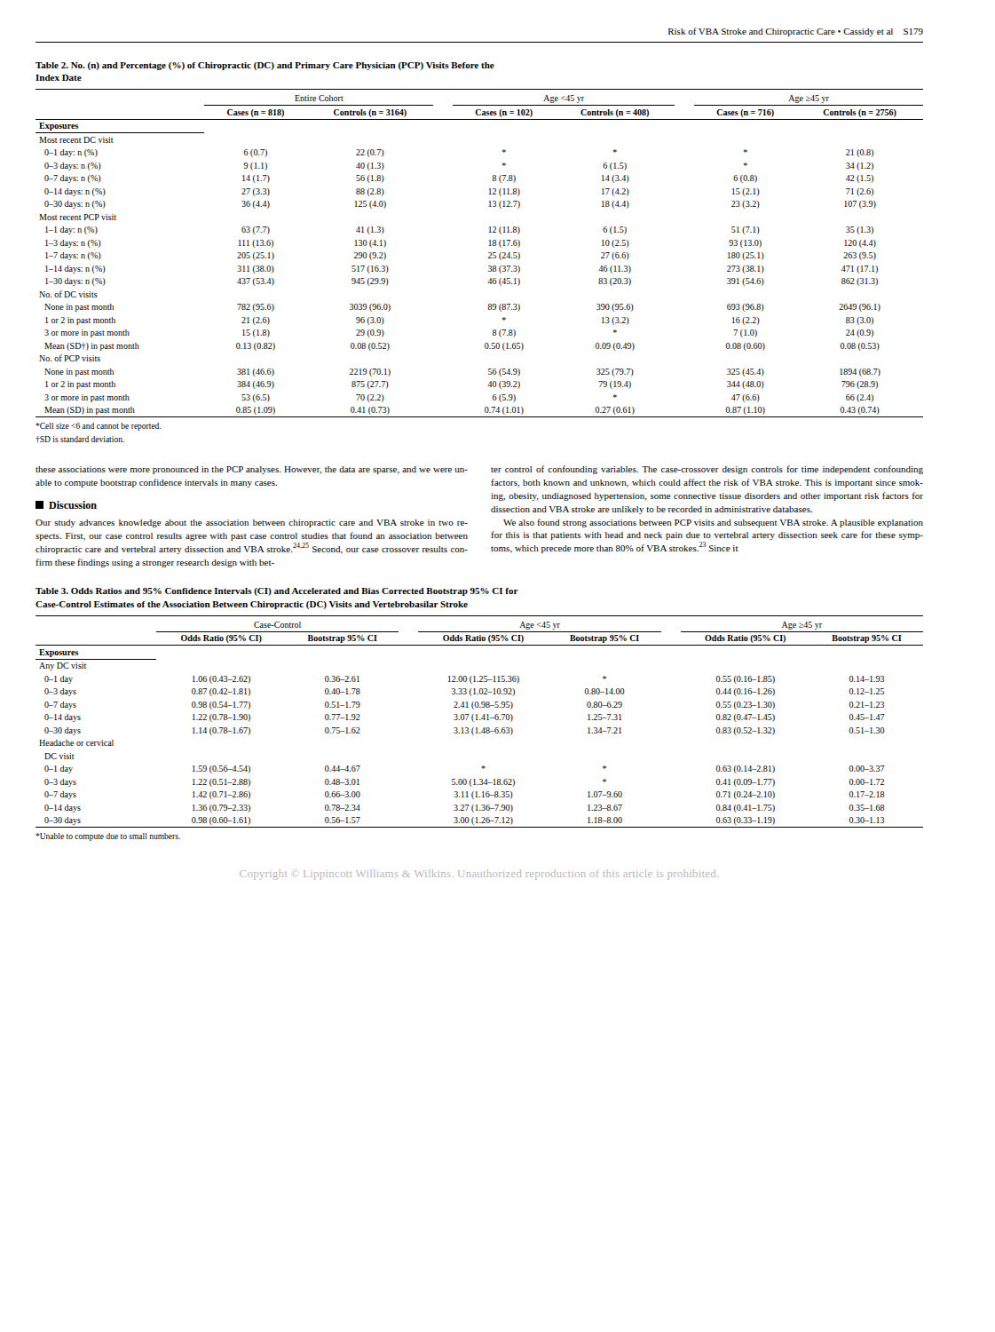Risk of VBA Stroke and Chiropractic Care • Cassidy et al S179
Table 2. No. (n) and Percentage (%) of Chiropractic (DC) and Primary Care Physician (PCP) Visits Before the
Index Date
| | Entire Cohort | | Age <45 yr | | Age ≥45 yr |
| --- | --- | --- | --- | --- | --- |
| Cases (n = 818) | Controls (n = 3164) | | Cases (n = 102) | Controls (n = 408) | | Cases (n = 716) | Controls (n = 2756) |
| Exposures | |
| Most recent DC visit | | | | | | | | |
| 0–1 day: n (%) | 6 (0.7) | 22 (0.7) | | * | * | | * | 21 (0.8) |
| 0–3 days: n (%) | 9 (1.1) | 40 (1.3) | | * | 6 (1.5) | | * | 34 (1.2) |
| 0–7 days: n (%) | 14 (1.7) | 56 (1.8) | | 8 (7.8) | 14 (3.4) | | 6 (0.8) | 42 (1.5) |
| 0–14 days: n (%) | 27 (3.3) | 88 (2.8) | | 12 (11.8) | 17 (4.2) | | 15 (2.1) | 71 (2.6) |
| 0–30 days: n (%) | 36 (4.4) | 125 (4.0) | | 13 (12.7) | 18 (4.4) | | 23 (3.2) | 107 (3.9) |
| Most recent PCP visit | | | | | | | | |
| 1–1 day: n (%) | 63 (7.7) | 41 (1.3) | | 12 (11.8) | 6 (1.5) | | 51 (7.1) | 35 (1.3) |
| 1–3 days: n (%) | 111 (13.6) | 130 (4.1) | | 18 (17.6) | 10 (2.5) | | 93 (13.0) | 120 (4.4) |
| 1–7 days: n (%) | 205 (25.1) | 290 (9.2) | | 25 (24.5) | 27 (6.6) | | 180 (25.1) | 263 (9.5) |
| 1–14 days: n (%) | 311 (38.0) | 517 (16.3) | | 38 (37.3) | 46 (11.3) | | 273 (38.1) | 471 (17.1) |
| 1–30 days: n (%) | 437 (53.4) | 945 (29.9) | | 46 (45.1) | 83 (20.3) | | 391 (54.6) | 862 (31.3) |
| No. of DC visits | | | | | | | | |
| None in past month | 782 (95.6) | 3039 (96.0) | | 89 (87.3) | 390 (95.6) | | 693 (96.8) | 2649 (96.1) |
| 1 or 2 in past month | 21 (2.6) | 96 (3.0) | | * | 13 (3.2) | | 16 (2.2) | 83 (3.0) |
| 3 or more in past month | 15 (1.8) | 29 (0.9) | | 8 (7.8) | * | | 7 (1.0) | 24 (0.9) |
| Mean (SD†) in past month | 0.13 (0.82) | 0.08 (0.52) | | 0.50 (1.65) | 0.09 (0.49) | | 0.08 (0.60) | 0.08 (0.53) |
| No. of PCP visits | | | | | | | | |
| None in past month | 381 (46.6) | 2219 (70.1) | | 56 (54.9) | 325 (79.7) | | 325 (45.4) | 1894 (68.7) |
| 1 or 2 in past month | 384 (46.9) | 875 (27.7) | | 40 (39.2) | 79 (19.4) | | 344 (48.0) | 796 (28.9) |
| 3 or more in past month | 53 (6.5) | 70 (2.2) | | 6 (5.9) | * | | 47 (6.6) | 66 (2.4) |
| Mean (SD) in past month | 0.85 (1.09) | 0.41 (0.73) | | 0.74 (1.01) | 0.27 (0.61) | | 0.87 (1.10) | 0.43 (0.74) |
*Cell size <6 and cannot be reported.
†SD is standard deviation.
these associations were more pronounced in the PCP analyses. However, the data are sparse, and we were unable to compute bootstrap confidence intervals in many cases.
Discussion
Our study advances knowledge about the association between chiropractic care and VBA stroke in two respects. First, our case control results agree with past case control studies that found an association between chiropractic care and vertebral artery dissection and VBA stroke.24,25 Second, our case crossover results confirm these findings using a stronger research design with bet-
ter control of confounding variables. The case-crossover design controls for time independent confounding factors, both known and unknown, which could affect the risk of VBA stroke. This is important since smoking, obesity, undiagnosed hypertension, some connective tissue disorders and other important risk factors for dissection and VBA stroke are unlikely to be recorded in administrative databases.
We also found strong associations between PCP visits and subsequent VBA stroke. A plausible explanation for this is that patients with head and neck pain due to vertebral artery dissection seek care for these symptoms, which precede more than 80% of VBA strokes.23 Since it
Table 3. Odds Ratios and 95% Confidence Intervals (CI) and Accelerated and Bias Corrected Bootstrap 95% CI for
Case-Control Estimates of the Association Between Chiropractic (DC) Visits and Vertebrobasilar Stroke
| | Case-Control | | Age <45 yr | | Age ≥45 yr |
| --- | --- | --- | --- | --- | --- |
| Odds Ratio (95% CI) | Bootstrap 95% CI | | Odds Ratio (95% CI) | Bootstrap 95% CI | | Odds Ratio (95% CI) | Bootstrap 95% CI |
| Exposures | |
| Any DC visit | | | | | | | | |
| 0–1 day | 1.06 (0.43–2.62) | 0.36–2.61 | | 12.00 (1.25–115.36) | * | | 0.55 (0.16–1.85) | 0.14–1.93 |
| 0–3 days | 0.87 (0.42–1.81) | 0.40–1.78 | | 3.33 (1.02–10.92) | 0.80–14.00 | | 0.44 (0.16–1.26) | 0.12–1.25 |
| 0–7 days | 0.98 (0.54–1.77) | 0.51–1.79 | | 2.41 (0.98–5.95) | 0.80–6.29 | | 0.55 (0.23–1.30) | 0.21–1.23 |
| 0–14 days | 1.22 (0.78–1.90) | 0.77–1.92 | | 3.07 (1.41–6.70) | 1.25–7.31 | | 0.82 (0.47–1.45) | 0.45–1.47 |
| 0–30 days | 1.14 (0.78–1.67) | 0.75–1.62 | | 3.13 (1.48–6.63) | 1.34–7.21 | | 0.83 (0.52–1.32) | 0.51–1.30 |
| Headache or cervical | | | | | | | | |
| DC visit | | | | | | | | |
| 0–1 day | 1.59 (0.56–4.54) | 0.44–4.67 | | * | * | | 0.63 (0.14–2.81) | 0.00–3.37 |
| 0–3 days | 1.22 (0.51–2.88) | 0.48–3.01 | | 5.00 (1.34–18.62) | * | | 0.41 (0.09–1.77) | 0.00–1.72 |
| 0–7 days | 1.42 (0.71–2.86) | 0.66–3.00 | | 3.11 (1.16–8.35) | 1.07–9.60 | | 0.71 (0.24–2.10) | 0.17–2.18 |
| 0–14 days | 1.36 (0.79–2.33) | 0.78–2.34 | | 3.27 (1.36–7.90) | 1.23–8.67 | | 0.84 (0.41–1.75) | 0.35–1.68 |
| 0–30 days | 0.98 (0.60–1.61) | 0.56–1.57 | | 3.00 (1.26–7.12) | 1.18–8.00 | | 0.63 (0.33–1.19) | 0.30–1.13 |
*Unable to compute due to small numbers.
Copyright © Lippincott Williams & Wilkins. Unauthorized reproduction of this article is prohibited.